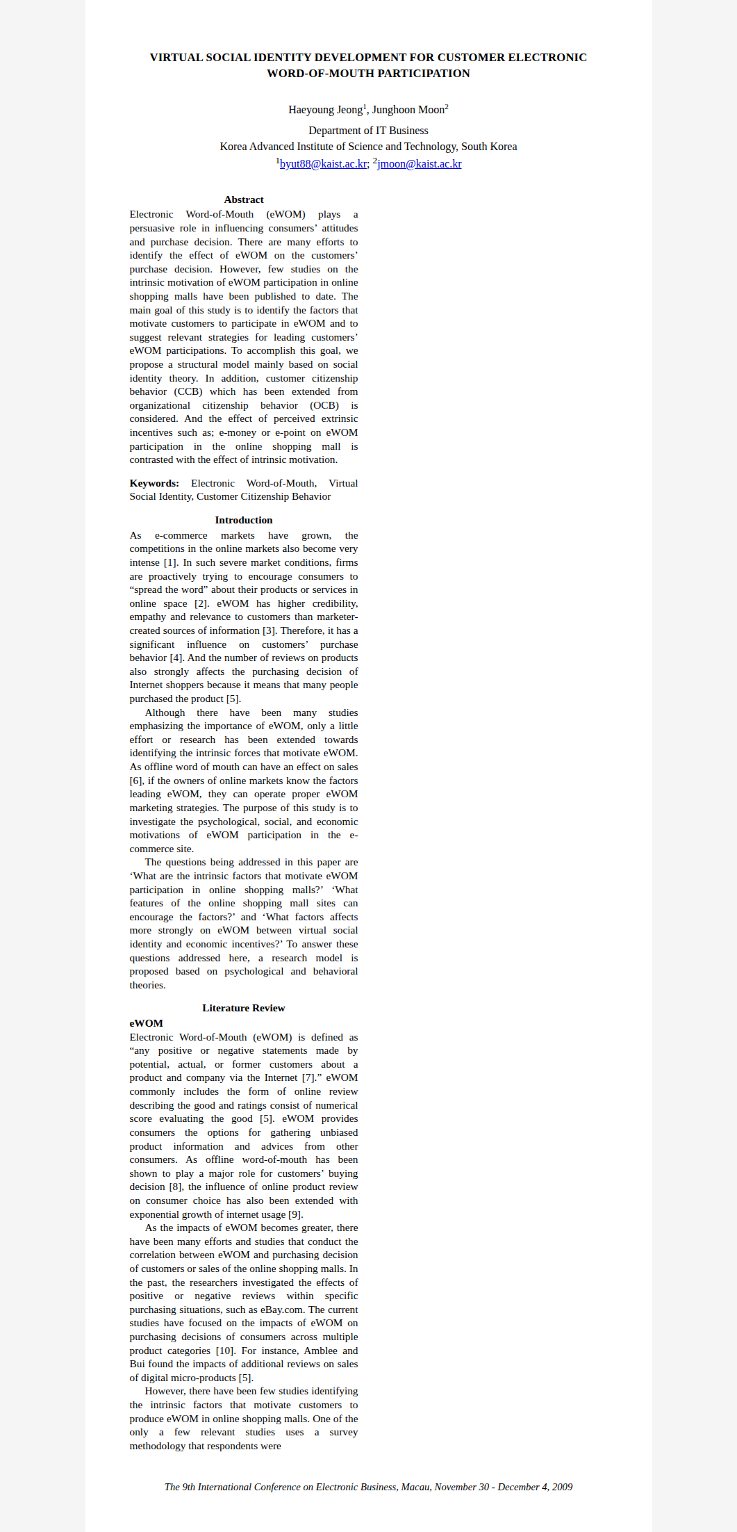Virtual Social Identity Development for Customer Electronic Word-of-Mouth Participation
Haeyoung Jeong1, Junghoon Moon2
Department of IT Business
Korea Advanced Institute of Science and Technology, South Korea
1byut88@kaist.ac.kr; 2jmoon@kaist.ac.kr
Abstract
Electronic Word-of-Mouth (eWOM) plays a persuasive role in influencing consumers’ attitudes and purchase decision. There are many efforts to identify the effect of eWOM on the customers’ purchase decision. However, few studies on the intrinsic motivation of eWOM participation in online shopping malls have been published to date. The main goal of this study is to identify the factors that motivate customers to participate in eWOM and to suggest relevant strategies for leading customers’ eWOM participations. To accomplish this goal, we propose a structural model mainly based on social identity theory. In addition, customer citizenship behavior (CCB) which has been extended from organizational citizenship behavior (OCB) is considered. And the effect of perceived extrinsic incentives such as; e-money or e-point on eWOM participation in the online shopping mall is contrasted with the effect of intrinsic motivation.
Keywords: Electronic Word-of-Mouth, Virtual Social Identity, Customer Citizenship Behavior
Introduction
As e-commerce markets have grown, the competitions in the online markets also become very intense [1]. In such severe market conditions, firms are proactively trying to encourage consumers to “spread the word” about their products or services in online space [2]. eWOM has higher credibility, empathy and relevance to customers than marketer-created sources of information [3]. Therefore, it has a significant influence on customers’ purchase behavior [4]. And the number of reviews on products also strongly affects the purchasing decision of Internet shoppers because it means that many people purchased the product [5].
Although there have been many studies emphasizing the importance of eWOM, only a little effort or research has been extended towards identifying the intrinsic forces that motivate eWOM. As offline word of mouth can have an effect on sales [6], if the owners of online markets know the factors leading eWOM, they can operate proper eWOM marketing strategies. The purpose of this study is to investigate the psychological, social, and economic motivations of eWOM participation in the e-commerce site.
The questions being addressed in this paper are ‘What are the intrinsic factors that motivate eWOM participation in online shopping malls?’ ‘What features of the online shopping mall sites can encourage the factors?’ and ‘What factors affects more strongly on eWOM between virtual social identity and economic incentives?’ To answer these questions addressed here, a research model is proposed based on psychological and behavioral theories.
Literature Review
eWOM
Electronic Word-of-Mouth (eWOM) is defined as “any positive or negative statements made by potential, actual, or former customers about a product and company via the Internet [7].” eWOM commonly includes the form of online review describing the good and ratings consist of numerical score evaluating the good [5]. eWOM provides consumers the options for gathering unbiased product information and advices from other consumers. As offline word-of-mouth has been shown to play a major role for customers’ buying decision [8], the influence of online product review on consumer choice has also been extended with exponential growth of internet usage [9].
As the impacts of eWOM becomes greater, there have been many efforts and studies that conduct the correlation between eWOM and purchasing decision of customers or sales of the online shopping malls. In the past, the researchers investigated the effects of positive or negative reviews within specific purchasing situations, such as eBay.com. The current studies have focused on the impacts of eWOM on purchasing decisions of consumers across multiple product categories [10]. For instance, Amblee and Bui found the impacts of additional reviews on sales of digital micro-products [5].
However, there have been few studies identifying the intrinsic factors that motivate customers to produce eWOM in online shopping malls. One of the only a few relevant studies uses a survey methodology that respondents were
The 9th International Conference on Electronic Business, Macau, November 30 - December 4, 2009